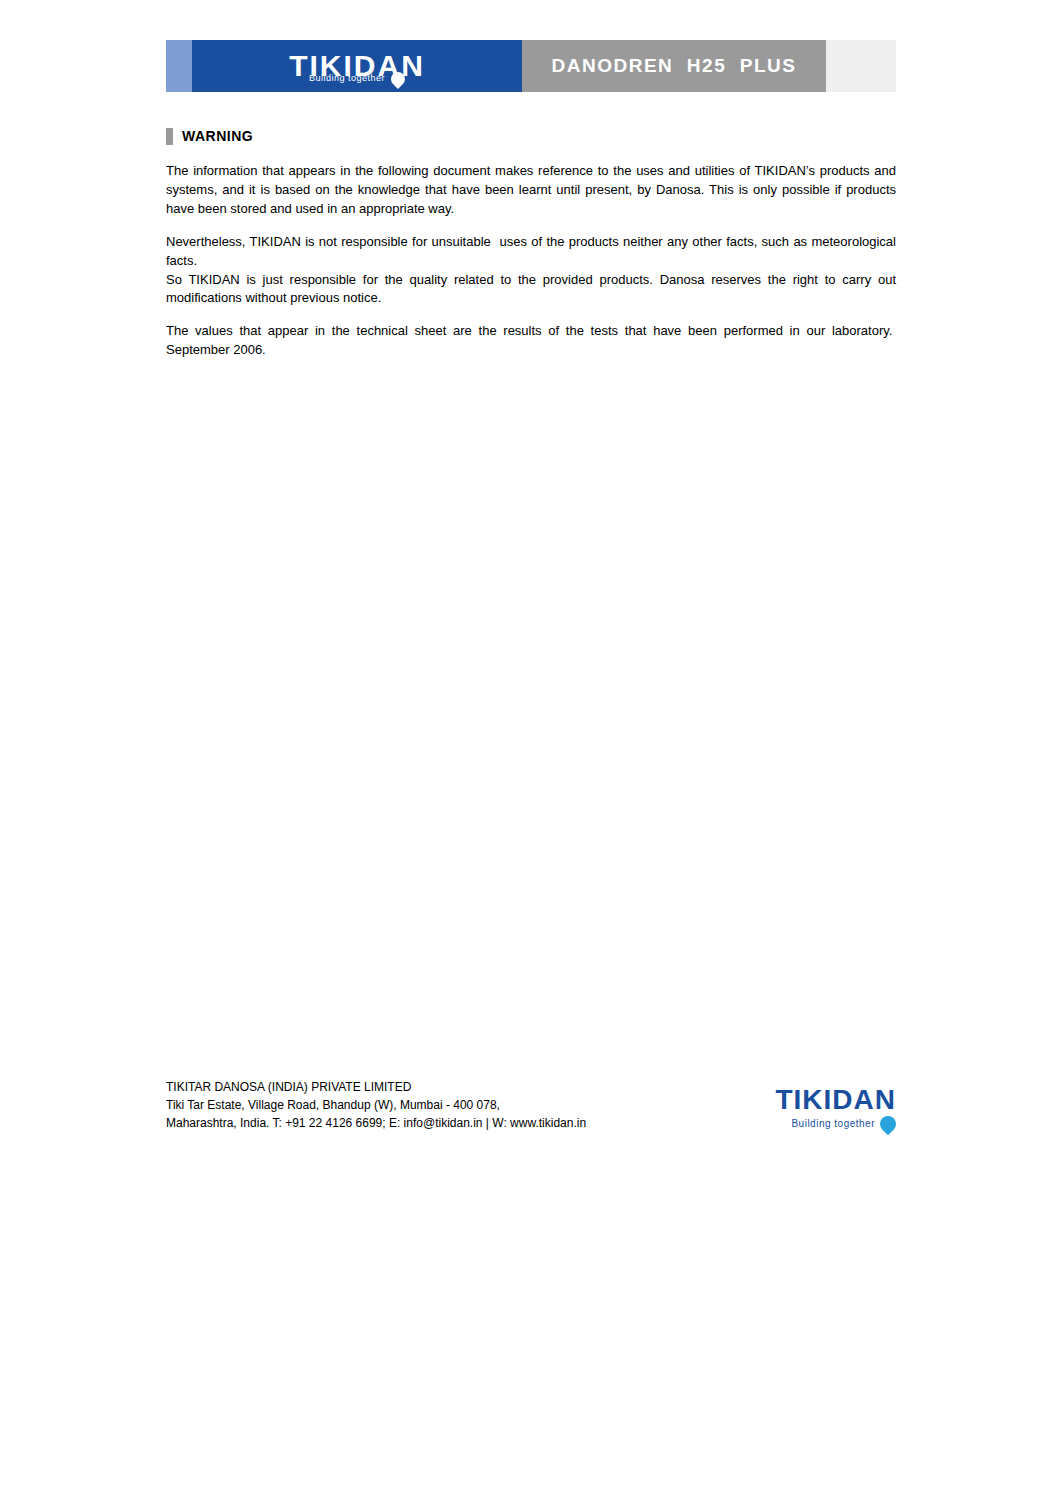TIKIDAN Building together
DANODREN H25 PLUS
WARNING
The information that appears in the following document makes reference to the uses and utilities of TIKIDAN’s products and systems, and it is based on the knowledge that have been learnt until present, by Danosa. This is only possible if products have been stored and used in an appropriate way.
Nevertheless, TIKIDAN is not responsible for unsuitable uses of the products neither any other facts, such as meteorological facts.
So TIKIDAN is just responsible for the quality related to the provided products. Danosa reserves the right to carry out modifications without previous notice.
The values that appear in the technical sheet are the results of the tests that have been performed in our laboratory. September 2006.
TIKITAR DANOSA (INDIA) PRIVATE LIMITED
Tiki Tar Estate, Village Road, Bhandup (W), Mumbai - 400 078,
Maharashtra, India. T: +91 22 4126 6699; E: info@tikidan.in | W: www.tikidan.in
TIKIDAN Building together